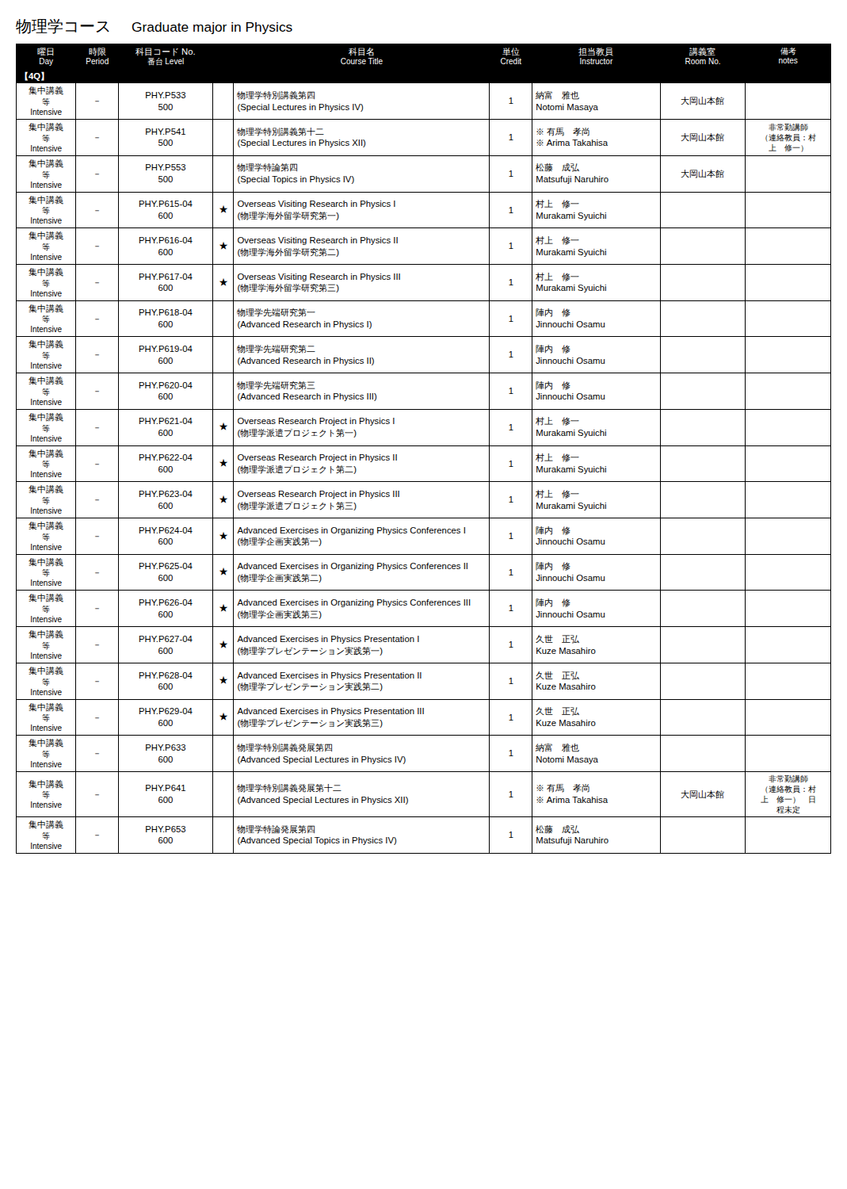物理学コースGraduate major in Physics
| 曜日 Day | 時限 Period | 科目コード No. 番台 Level | | 科目名 Course Title | 単位 Credit | 担当教員 Instructor | 講義室 Room No. | 備考 notes |
| --- | --- | --- | --- | --- | --- | --- | --- | --- |
| 【4Q】 |
| 集中講義 等 Intensive | － | PHY.P533 500 | | 物理学特別講義第四 (Special Lectures in Physics IV) | 1 | 納富 雅也 Notomi Masaya | 大岡山本館 | |
| 集中講義 等 Intensive | － | PHY.P541 500 | | 物理学特別講義第十二 (Special Lectures in Physics XII) | 1 | ※ 有馬 孝尚 ※ Arima Takahisa | 大岡山本館 | 非常勤講師 （連絡教員：村 上 修一） |
| 集中講義 等 Intensive | － | PHY.P553 500 | | 物理学特論第四 (Special Topics in Physics IV) | 1 | 松藤 成弘 Matsufuji Naruhiro | 大岡山本館 | |
| 集中講義 等 Intensive | － | PHY.P615-04 600 | ★ | Overseas Visiting Research in Physics I (物理学海外留学研究第一) | 1 | 村上 修一 Murakami Syuichi | | |
| 集中講義 等 Intensive | － | PHY.P616-04 600 | ★ | Overseas Visiting Research in Physics II (物理学海外留学研究第二) | 1 | 村上 修一 Murakami Syuichi | | |
| 集中講義 等 Intensive | － | PHY.P617-04 600 | ★ | Overseas Visiting Research in Physics III (物理学海外留学研究第三) | 1 | 村上 修一 Murakami Syuichi | | |
| 集中講義 等 Intensive | － | PHY.P618-04 600 | | 物理学先端研究第一 (Advanced Research in Physics I) | 1 | 陣内 修 Jinnouchi Osamu | | |
| 集中講義 等 Intensive | － | PHY.P619-04 600 | | 物理学先端研究第二 (Advanced Research in Physics II) | 1 | 陣内 修 Jinnouchi Osamu | | |
| 集中講義 等 Intensive | － | PHY.P620-04 600 | | 物理学先端研究第三 (Advanced Research in Physics III) | 1 | 陣内 修 Jinnouchi Osamu | | |
| 集中講義 等 Intensive | － | PHY.P621-04 600 | ★ | Overseas Research Project in Physics I (物理学派遣プロジェクト第一) | 1 | 村上 修一 Murakami Syuichi | | |
| 集中講義 等 Intensive | － | PHY.P622-04 600 | ★ | Overseas Research Project in Physics II (物理学派遣プロジェクト第二) | 1 | 村上 修一 Murakami Syuichi | | |
| 集中講義 等 Intensive | － | PHY.P623-04 600 | ★ | Overseas Research Project in Physics III (物理学派遣プロジェクト第三) | 1 | 村上 修一 Murakami Syuichi | | |
| 集中講義 等 Intensive | － | PHY.P624-04 600 | ★ | Advanced Exercises in Organizing Physics Conferences I (物理学企画実践第一) | 1 | 陣内 修 Jinnouchi Osamu | | |
| 集中講義 等 Intensive | － | PHY.P625-04 600 | ★ | Advanced Exercises in Organizing Physics Conferences II (物理学企画実践第二) | 1 | 陣内 修 Jinnouchi Osamu | | |
| 集中講義 等 Intensive | － | PHY.P626-04 600 | ★ | Advanced Exercises in Organizing Physics Conferences III (物理学企画実践第三) | 1 | 陣内 修 Jinnouchi Osamu | | |
| 集中講義 等 Intensive | － | PHY.P627-04 600 | ★ | Advanced Exercises in Physics Presentation I (物理学プレゼンテーション実践第一) | 1 | 久世 正弘 Kuze Masahiro | | |
| 集中講義 等 Intensive | － | PHY.P628-04 600 | ★ | Advanced Exercises in Physics Presentation II (物理学プレゼンテーション実践第二) | 1 | 久世 正弘 Kuze Masahiro | | |
| 集中講義 等 Intensive | － | PHY.P629-04 600 | ★ | Advanced Exercises in Physics Presentation III (物理学プレゼンテーション実践第三) | 1 | 久世 正弘 Kuze Masahiro | | |
| 集中講義 等 Intensive | － | PHY.P633 600 | | 物理学特別講義発展第四 (Advanced Special Lectures in Physics IV) | 1 | 納富 雅也 Notomi Masaya | | |
| 集中講義 等 Intensive | － | PHY.P641 600 | | 物理学特別講義発展第十二 (Advanced Special Lectures in Physics XII) | 1 | ※ 有馬 孝尚 ※ Arima Takahisa | 大岡山本館 | 非常勤講師 （連絡教員：村 上 修一） 日 程未定 |
| 集中講義 等 Intensive | － | PHY.P653 600 | | 物理学特論発展第四 (Advanced Special Topics in Physics IV) | 1 | 松藤 成弘 Matsufuji Naruhiro | | |